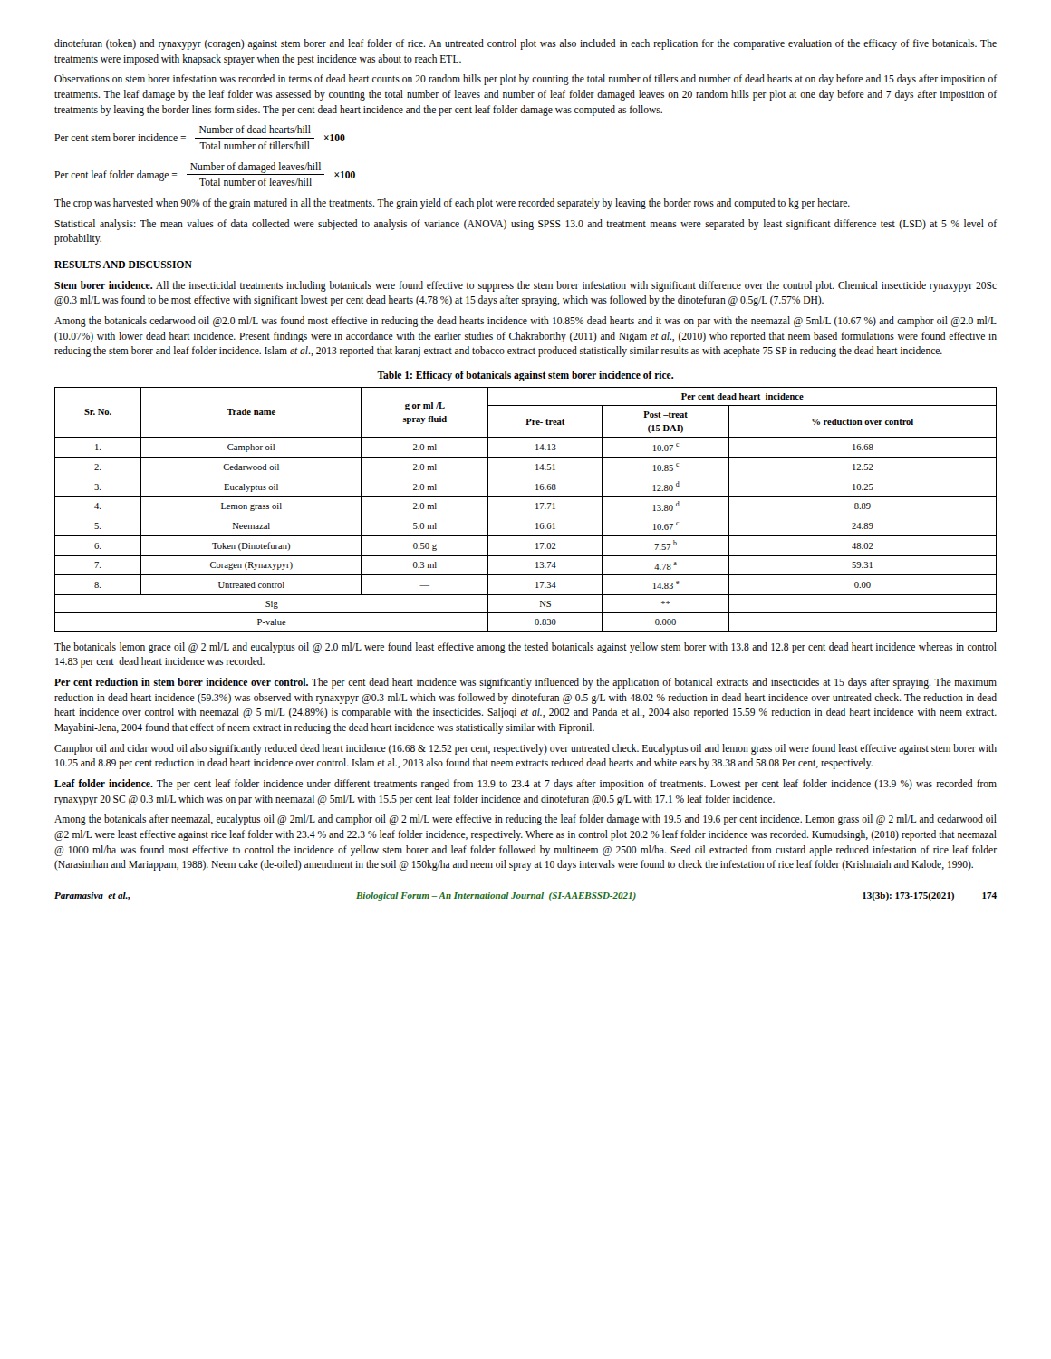dinotefuran (token) and rynaxypyr (coragen) against stem borer and leaf folder of rice. An untreated control plot was also included in each replication for the comparative evaluation of the efficacy of five botanicals. The treatments were imposed with knapsack sprayer when the pest incidence was about to reach ETL.
Observations on stem borer infestation was recorded in terms of dead heart counts on 20 random hills per plot by counting the total number of tillers and number of dead hearts at on day before and 15 days after imposition of treatments. The leaf damage by the leaf folder was assessed by counting the total number of leaves and number of leaf folder damaged leaves on 20 random hills per plot at one day before and 7 days after imposition of treatments by leaving the border lines form sides. The per cent dead heart incidence and the per cent leaf folder damage was computed as follows.
Per cent stem borer incidence = Number of dead hearts/hill Total number of tillers/hill ×100
Per cent leaf folder damage = Number of damaged leaves/hill Total number of leaves/hill ×100
The crop was harvested when 90% of the grain matured in all the treatments. The grain yield of each plot were recorded separately by leaving the border rows and computed to kg per hectare.
Statistical analysis: The mean values of data collected were subjected to analysis of variance (ANOVA) using SPSS 13.0 and treatment means were separated by least significant difference test (LSD) at 5 % level of probability.
RESULTS AND DISCUSSION
Stem borer incidence. All the insecticidal treatments including botanicals were found effective to suppress the stem borer infestation with significant difference over the control plot. Chemical insecticide rynaxypyr 20Sc @0.3 ml/L was found to be most effective with significant lowest per cent dead hearts (4.78 %) at 15 days after spraying, which was followed by the dinotefuran @ 0.5g/L (7.57% DH).
Among the botanicals cedarwood oil @2.0 ml/L was found most effective in reducing the dead hearts incidence with 10.85% dead hearts and it was on par with the neemazal @ 5ml/L (10.67 %) and camphor oil @2.0 ml/L (10.07%) with lower dead heart incidence. Present findings were in accordance with the earlier studies of Chakraborthy (2011) and Nigam et al., (2010) who reported that neem based formulations were found effective in reducing the stem borer and leaf folder incidence. Islam et al., 2013 reported that karanj extract and tobacco extract produced statistically similar results as with acephate 75 SP in reducing the dead heart incidence.
Table 1: Efficacy of botanicals against stem borer incidence of rice.
| Sr. No. | Trade name | g or ml /L spray fluid | Per cent dead heart incidence |
| --- | --- | --- | --- |
| Pre- treat | Post –treat (15 DAI) | % reduction over control |
| 1. | Camphor oil | 2.0 ml | 14.13 | 10.07 c | 16.68 |
| 2. | Cedarwood oil | 2.0 ml | 14.51 | 10.85 c | 12.52 |
| 3. | Eucalyptus oil | 2.0 ml | 16.68 | 12.80 d | 10.25 |
| 4. | Lemon grass oil | 2.0 ml | 17.71 | 13.80 d | 8.89 |
| 5. | Neemazal | 5.0 ml | 16.61 | 10.67 c | 24.89 |
| 6. | Token (Dinotefuran) | 0.50 g | 17.02 | 7.57 b | 48.02 |
| 7. | Coragen (Rynaxypyr) | 0.3 ml | 13.74 | 4.78 a | 59.31 |
| 8. | Untreated control | — | 17.34 | 14.83 e | 0.00 |
| Sig | NS | ** | |
| P-value | 0.830 | 0.000 | |
The botanicals lemon grace oil @ 2 ml/L and eucalyptus oil @ 2.0 ml/L were found least effective among the tested botanicals against yellow stem borer with 13.8 and 12.8 per cent dead heart incidence whereas in control 14.83 per cent dead heart incidence was recorded.
Per cent reduction in stem borer incidence over control. The per cent dead heart incidence was significantly influenced by the application of botanical extracts and insecticides at 15 days after spraying. The maximum reduction in dead heart incidence (59.3%) was observed with rynaxypyr @0.3 ml/L which was followed by dinotefuran @ 0.5 g/L with 48.02 % reduction in dead heart incidence over untreated check. The reduction in dead heart incidence over control with neemazal @ 5 ml/L (24.89%) is comparable with the insecticides. Saljoqi et al., 2002 and Panda et al., 2004 also reported 15.59 % reduction in dead heart incidence with neem extract. Mayabini-Jena, 2004 found that effect of neem extract in reducing the dead heart incidence was statistically similar with Fipronil.
Camphor oil and cidar wood oil also significantly reduced dead heart incidence (16.68 & 12.52 per cent, respectively) over untreated check. Eucalyptus oil and lemon grass oil were found least effective against stem borer with 10.25 and 8.89 per cent reduction in dead heart incidence over control. Islam et al., 2013 also found that neem extracts reduced dead hearts and white ears by 38.38 and 58.08 Per cent, respectively.
Leaf folder incidence. The per cent leaf folder incidence under different treatments ranged from 13.9 to 23.4 at 7 days after imposition of treatments. Lowest per cent leaf folder incidence (13.9 %) was recorded from rynaxypyr 20 SC @ 0.3 ml/L which was on par with neemazal @ 5ml/L with 15.5 per cent leaf folder incidence and dinotefuran @0.5 g/L with 17.1 % leaf folder incidence.
Among the botanicals after neemazal, eucalyptus oil @ 2ml/L and camphor oil @ 2 ml/L were effective in reducing the leaf folder damage with 19.5 and 19.6 per cent incidence. Lemon grass oil @ 2 ml/L and cedarwood oil @2 ml/L were least effective against rice leaf folder with 23.4 % and 22.3 % leaf folder incidence, respectively. Where as in control plot 20.2 % leaf folder incidence was recorded. Kumudsingh, (2018) reported that neemazal @ 1000 ml/ha was found most effective to control the incidence of yellow stem borer and leaf folder followed by multineem @ 2500 ml/ha. Seed oil extracted from custard apple reduced infestation of rice leaf folder (Narasimhan and Mariappam, 1988). Neem cake (de-oiled) amendment in the soil @ 150kg/ha and neem oil spray at 10 days intervals were found to check the infestation of rice leaf folder (Krishnaiah and Kalode, 1990).
Paramasiva et al., Biological Forum – An International Journal (SI-AAEBSSD-2021) 13(3b): 173-175(2021)174